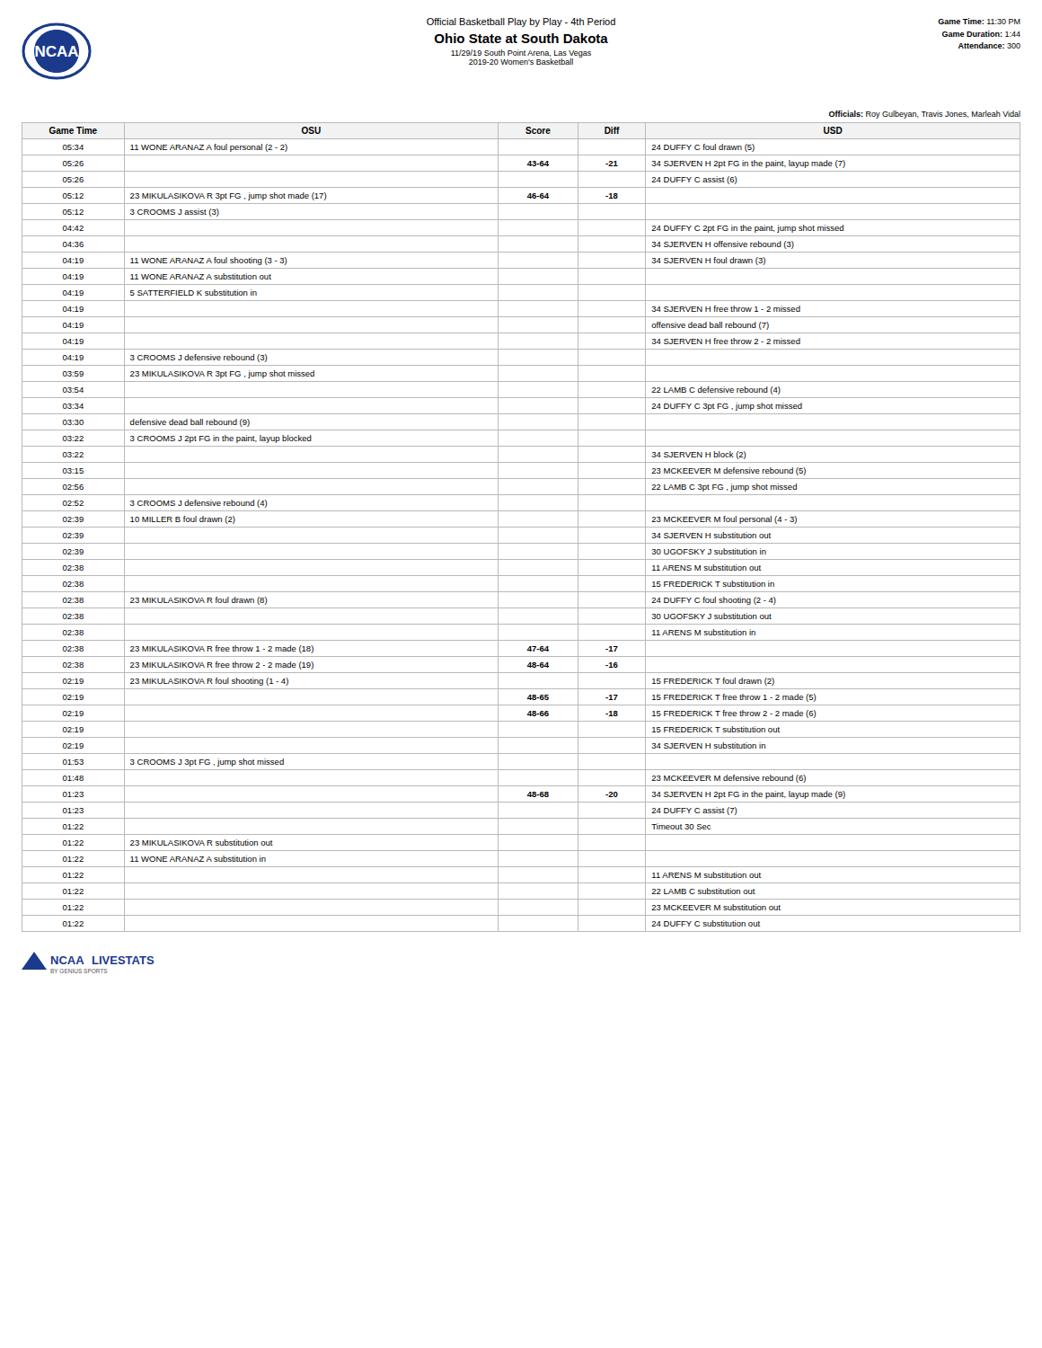NCAA
Official Basketball Play by Play - 4th Period
Ohio State at South Dakota
11/29/19 South Point Arena, Las Vegas
2019-20 Women's Basketball
Game Time: 11:30 PM
Game Duration: 1:44
Attendance: 300
Officials: Roy Gulbeyan, Travis Jones, Marleah Vidal
| Game Time | OSU | Score | Diff | USD |
| --- | --- | --- | --- | --- |
| 05:34 | 11 WONE ARANAZ A foul personal (2 - 2) | | | 24 DUFFY C foul drawn (5) |
| 05:26 | | 43-64 | -21 | 34 SJERVEN H 2pt FG in the paint, layup made (7) |
| 05:26 | | | | 24 DUFFY C assist (6) |
| 05:12 | 23 MIKULASIKOVA R 3pt FG , jump shot made (17) | 46-64 | -18 | |
| 05:12 | 3 CROOMS J assist (3) | | | |
| 04:42 | | | | 24 DUFFY C 2pt FG in the paint, jump shot missed |
| 04:36 | | | | 34 SJERVEN H offensive rebound (3) |
| 04:19 | 11 WONE ARANAZ A foul shooting (3 - 3) | | | 34 SJERVEN H foul drawn (3) |
| 04:19 | 11 WONE ARANAZ A substitution out | | | |
| 04:19 | 5 SATTERFIELD K substitution in | | | |
| 04:19 | | | | 34 SJERVEN H free throw 1 - 2 missed |
| 04:19 | | | | offensive dead ball rebound (7) |
| 04:19 | | | | 34 SJERVEN H free throw 2 - 2 missed |
| 04:19 | 3 CROOMS J defensive rebound (3) | | | |
| 03:59 | 23 MIKULASIKOVA R 3pt FG , jump shot missed | | | |
| 03:54 | | | | 22 LAMB C defensive rebound (4) |
| 03:34 | | | | 24 DUFFY C 3pt FG , jump shot missed |
| 03:30 | defensive dead ball rebound (9) | | | |
| 03:22 | 3 CROOMS J 2pt FG in the paint, layup blocked | | | |
| 03:22 | | | | 34 SJERVEN H block (2) |
| 03:15 | | | | 23 MCKEEVER M defensive rebound (5) |
| 02:56 | | | | 22 LAMB C 3pt FG , jump shot missed |
| 02:52 | 3 CROOMS J defensive rebound (4) | | | |
| 02:39 | 10 MILLER B foul drawn (2) | | | 23 MCKEEVER M foul personal (4 - 3) |
| 02:39 | | | | 34 SJERVEN H substitution out |
| 02:39 | | | | 30 UGOFSKY J substitution in |
| 02:38 | | | | 11 ARENS M substitution out |
| 02:38 | | | | 15 FREDERICK T substitution in |
| 02:38 | 23 MIKULASIKOVA R foul drawn (8) | | | 24 DUFFY C foul shooting (2 - 4) |
| 02:38 | | | | 30 UGOFSKY J substitution out |
| 02:38 | | | | 11 ARENS M substitution in |
| 02:38 | 23 MIKULASIKOVA R free throw 1 - 2 made (18) | 47-64 | -17 | |
| 02:38 | 23 MIKULASIKOVA R free throw 2 - 2 made (19) | 48-64 | -16 | |
| 02:19 | 23 MIKULASIKOVA R foul shooting (1 - 4) | | | 15 FREDERICK T foul drawn (2) |
| 02:19 | | 48-65 | -17 | 15 FREDERICK T free throw 1 - 2 made (5) |
| 02:19 | | 48-66 | -18 | 15 FREDERICK T free throw 2 - 2 made (6) |
| 02:19 | | | | 15 FREDERICK T substitution out |
| 02:19 | | | | 34 SJERVEN H substitution in |
| 01:53 | 3 CROOMS J 3pt FG , jump shot missed | | | |
| 01:48 | | | | 23 MCKEEVER M defensive rebound (6) |
| 01:23 | | 48-68 | -20 | 34 SJERVEN H 2pt FG in the paint, layup made (9) |
| 01:23 | | | | 24 DUFFY C assist (7) |
| 01:22 | | | | Timeout 30 Sec |
| 01:22 | 23 MIKULASIKOVA R substitution out | | | |
| 01:22 | 11 WONE ARANAZ A substitution in | | | |
| 01:22 | | | | 11 ARENS M substitution out |
| 01:22 | | | | 22 LAMB C substitution out |
| 01:22 | | | | 23 MCKEEVER M substitution out |
| 01:22 | | | | 24 DUFFY C substitution out |
NCAA LIVESTATS BY GENIUS SPORTS